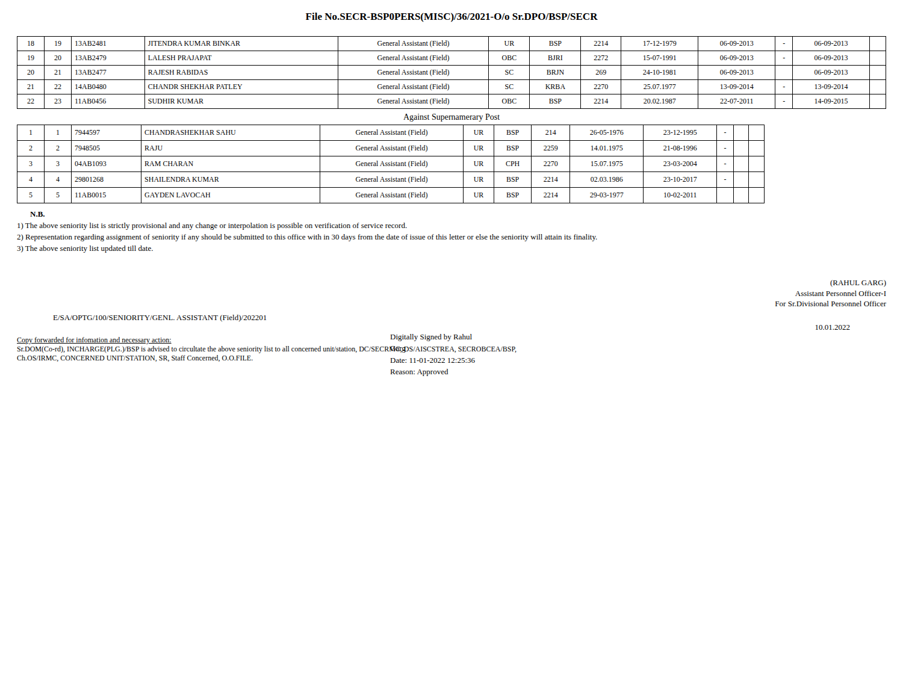File No.SECR-BSP0PERS(MISC)/36/2021-O/o Sr.DPO/BSP/SECR
| 18 | 19 | 13AB2481 | JITENDRA KUMAR BINKAR | General Assistant (Field) | UR | BSP | 2214 | 17-12-1979 | 06-09-2013 | - | 06-09-2013 | |
| 19 | 20 | 13AB2479 | LALESH PRAJAPAT | General Assistant (Field) | OBC | BJRI | 2272 | 15-07-1991 | 06-09-2013 | - | 06-09-2013 | |
| 20 | 21 | 13AB2477 | RAJESH RABIDAS | General Assistant (Field) | SC | BRJN | 269 | 24-10-1981 | 06-09-2013 | | 06-09-2013 | |
| 21 | 22 | 14AB0480 | CHANDR SHEKHAR PATLEY | General Assistant (Field) | SC | KRBA | 2270 | 25.07.1977 | 13-09-2014 | - | 13-09-2014 | |
| 22 | 23 | 11AB0456 | SUDHIR KUMAR | General Assistant (Field) | OBC | BSP | 2214 | 20.02.1987 | 22-07-2011 | - | 14-09-2015 | |
Against Supernamerary Post
| 1 | 1 | 7944597 | CHANDRASHEKHAR SAHU | General Assistant (Field) | UR | BSP | 214 | 26-05-1976 | 23-12-1995 | - | | |
| 2 | 2 | 7948505 | RAJU | General Assistant (Field) | UR | BSP | 2259 | 14.01.1975 | 21-08-1996 | - | | |
| 3 | 3 | 04AB1093 | RAM CHARAN | General Assistant (Field) | UR | CPH | 2270 | 15.07.1975 | 23-03-2004 | - | | |
| 4 | 4 | 29801268 | SHAILENDRA KUMAR | General Assistant (Field) | UR | BSP | 2214 | 02.03.1986 | 23-10-2017 | - | | |
| 5 | 5 | 11AB0015 | GAYDEN LAVOCAH | General Assistant (Field) | UR | BSP | 2214 | 29-03-1977 | 10-02-2011 | | | |
N.B.
1) The above seniority list is strictly provisional and any change or interpolation is possible on verification of service record.
2) Representation regarding assignment of seniority if any should be submitted to this office with in 30 days from the date of issue of this letter or else the seniority will attain its finality.
3) The above seniority list updated till date.
(RAHUL GARG)
Assistant Personnel Officer-I
For Sr.Divisional Personnel Officer
E/SA/OPTG/100/SENIORITY/GENL. ASSISTANT (Field)/202201
10.01.2022
Copy forwarded for infomation and necessary action:
Sr.DOM(Co-rd), INCHARGE(PLG.)/BSP is advised to circultate the above seniority list to all concerned unit/station, DC/SECRMC, DS/AISCSTREA, SECROBCEA/BSP,
Ch.OS/IRMC, CONCERNED UNIT/STATION, SR, Staff Concerned, O.O.FILE.
Digitally Signed by Rahul
Garg
Date: 11-01-2022 12:25:36
Reason: Approved